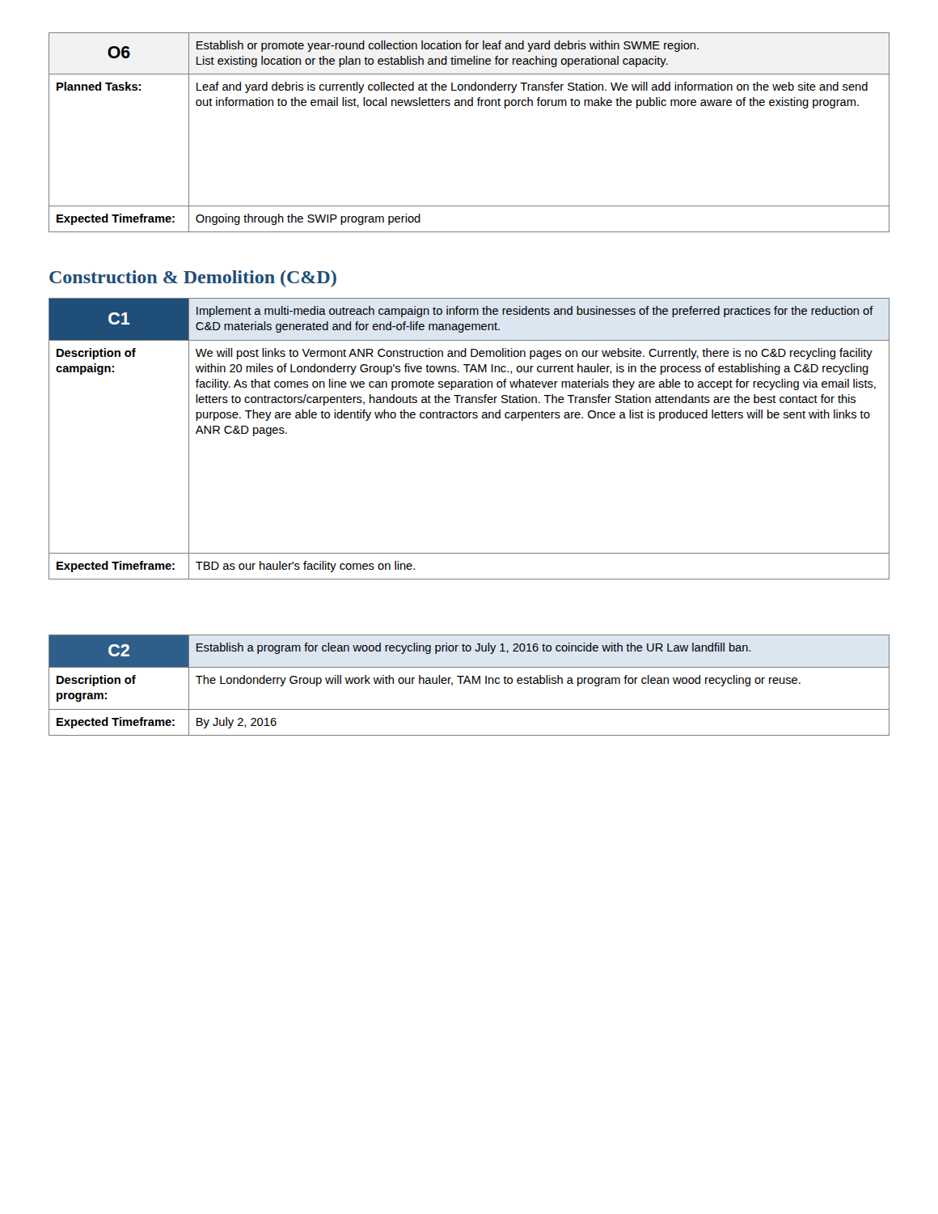| O6 | Establish or promote year-round collection location for leaf and yard debris within SWME region. List existing location or the plan to establish and timeline for reaching operational capacity. |
| Planned Tasks: | Leaf and yard debris is currently collected at the Londonderry Transfer Station. We will add information on the web site and send out information to the email list, local newsletters and front porch forum to make the public more aware of the existing program. |
| Expected Timeframe: | Ongoing through the SWIP program period |
Construction & Demolition (C&D)
| C1 | Implement a multi-media outreach campaign to inform the residents and businesses of the preferred practices for the reduction of C&D materials generated and for end-of-life management. |
| Description of campaign: | We will post links to Vermont ANR Construction and Demolition pages on our website. Currently, there is no C&D recycling facility within 20 miles of Londonderry Group's five towns. TAM Inc., our current hauler, is in the process of establishing a C&D recycling facility. As that comes on line we can promote separation of whatever materials they are able to accept for recycling via email lists, letters to contractors/carpenters, handouts at the Transfer Station. The Transfer Station attendants are the best contact for this purpose. They are able to identify who the contractors and carpenters are. Once a list is produced letters will be sent with links to ANR C&D pages. |
| Expected Timeframe: | TBD as our hauler's facility comes on line. |
| C2 | Establish a program for clean wood recycling prior to July 1, 2016 to coincide with the UR Law landfill ban. |
| Description of program: | The Londonderry Group will work with our hauler, TAM Inc to establish a program for clean wood recycling or reuse. |
| Expected Timeframe: | By July 2, 2016 |